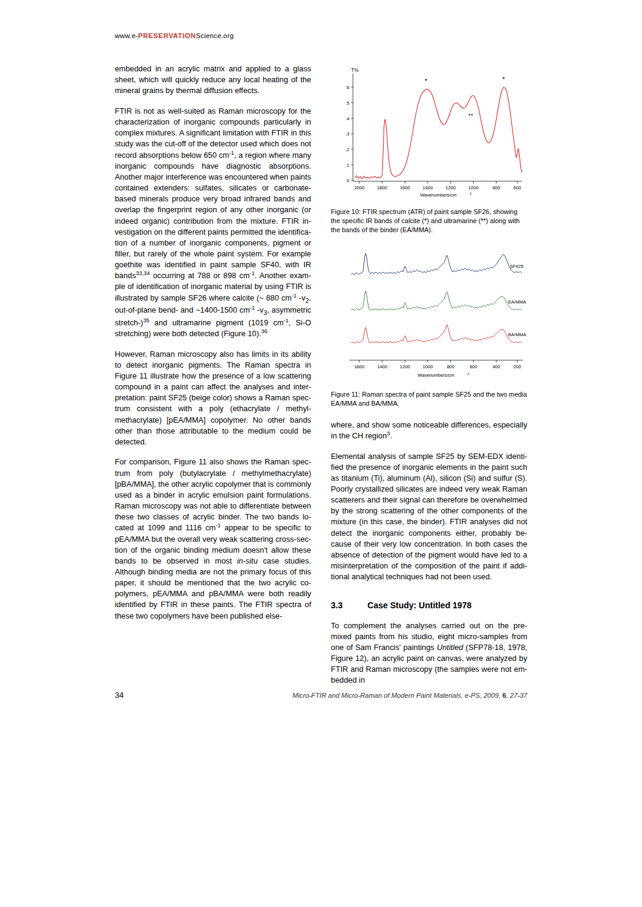www.e-PRESERVATION Science.org
embedded in an acrylic matrix and applied to a glass sheet, which will quickly reduce any local heating of the mineral grains by thermal diffusion effects.
FTIR is not as well-suited as Raman microscopy for the characterization of inorganic compounds particularly in complex mixtures. A significant limitation with FTIR in this study was the cut-off of the detector used which does not record absorptions below 650 cm-1, a region where many inorganic compounds have diagnostic absorptions. Another major interference was encountered when paints contained extenders: sulfates, silicates or carbonate-based minerals produce very broad infrared bands and overlap the fingerprint region of any other inorganic (or indeed organic) contribution from the mixture. FTIR investigation on the different paints permitted the identification of a number of inorganic components, pigment or filler, but rarely of the whole paint system. For example goethite was identified in paint sample SF40, with IR bands33,34 occurring at 788 or 898 cm-1. Another example of identification of inorganic material by using FTIR is illustrated by sample SF26 where calcite (~ 880 cm-1 -v2, out-of-plane bend- and ~1400-1500 cm-1 -v3, asymmetric stretch-)35 and ultramarine pigment (1019 cm-1, Si-O stretching) were both detected (Figure 10).36
However, Raman microscopy also has limits in its ability to detect inorganic pigments. The Raman spectra in Figure 11 illustrate how the presence of a low scattering compound in a paint can affect the analyses and interpretation: paint SF25 (beige color) shows a Raman spectrum consistent with a poly (ethacrylate / methylmethacrylate) [pEA/MMA] copolymer. No other bands other than those attributable to the medium could be detected.
For comparison, Figure 11 also shows the Raman spectrum from poly (butylacrylate / methylmethacrylate) [pBA/MMA], the other acrylic copolymer that is commonly used as a binder in acrylic emulsion paint formulations. Raman microscopy was not able to differentiate between these two classes of acrylic binder. The two bands located at 1099 and 1116 cm-1 appear to be specific to pEA/MMA but the overall very weak scattering cross-section of the organic binding medium doesn't allow these bands to be observed in most in-situ case studies. Although binding media are not the primary focus of this paper, it should be mentioned that the two acrylic co-polymers, pEA/MMA and pBA/MMA were both readily identified by FTIR in these paints. The FTIR spectra of these two copolymers have been published else-
T% .6 .5 .4 .3 .2 .1 0 2000 1800 1600 1400 1200 1000 800 600 Wavenumbers/cm -1 * * **
Figure 10: FTIR spectrum (ATR) of paint sample SF26, showing the specific IR bands of calcite (*) and ultramarine (**) along with the bands of the binder (EA/MMA).
1600 1400 1200 1000 800 600 400 200 Wavenumbers/cm -1 SF#25 EA/MMA BA/MMA
Figure 11: Raman spectra of paint sample SF25 and the two media EA/MMA and BA/MMA.
where, and show some noticeable differences, especially in the CH region3.
Elemental analysis of sample SF25 by SEM-EDX identified the presence of inorganic elements in the paint such as titanium (Ti), aluminum (Al), silicon (Si) and sulfur (S). Poorly crystallized silicates are indeed very weak Raman scatterers and their signal can therefore be overwhelmed by the strong scattering of the other components of the mixture (in this case, the binder). FTIR analyses did not detect the inorganic components either, probably because of their very low concentration. In both cases the absence of detection of the pigment would have led to a misinterpretation of the composition of the paint if additional analytical techniques had not been used.
3.3 Case Study: Untitled 1978
To complement the analyses carried out on the pre-mixed paints from his studio, eight micro-samples from one of Sam Francis' paintings Untitled (SFP78-18, 1978, Figure 12), an acrylic paint on canvas, were analyzed by FTIR and Raman microscopy (the samples were not embedded in
34 Micro-FTIR and Micro-Raman of Modern Paint Materials, e-PS, 2009, 6, 27-37